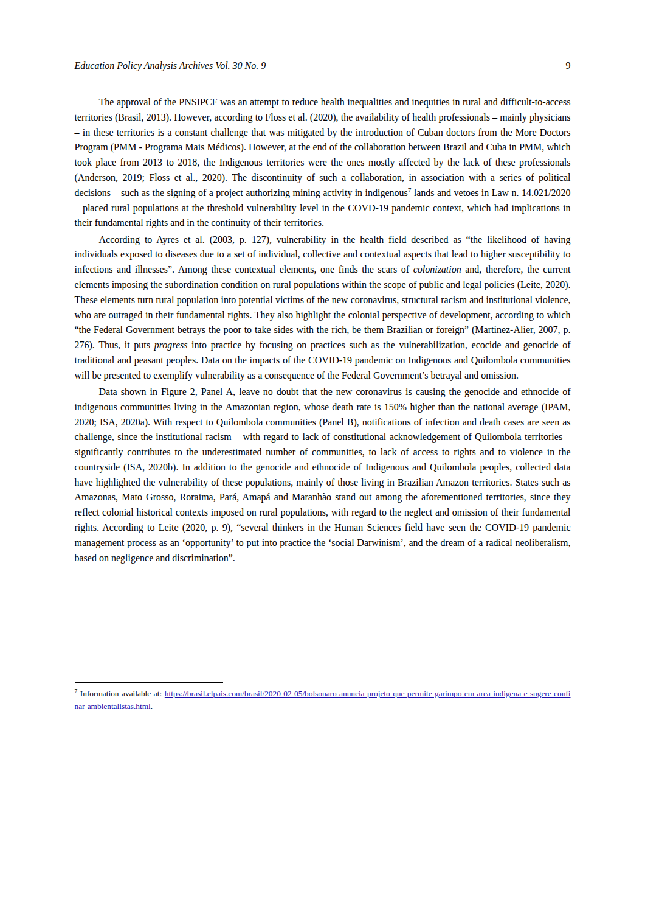Education Policy Analysis Archives Vol. 30 No. 9 9
The approval of the PNSIPCF was an attempt to reduce health inequalities and inequities in rural and difficult-to-access territories (Brasil, 2013). However, according to Floss et al. (2020), the availability of health professionals – mainly physicians – in these territories is a constant challenge that was mitigated by the introduction of Cuban doctors from the More Doctors Program (PMM - Programa Mais Médicos). However, at the end of the collaboration between Brazil and Cuba in PMM, which took place from 2013 to 2018, the Indigenous territories were the ones mostly affected by the lack of these professionals (Anderson, 2019; Floss et al., 2020). The discontinuity of such a collaboration, in association with a series of political decisions – such as the signing of a project authorizing mining activity in indigenous7 lands and vetoes in Law n. 14.021/2020 – placed rural populations at the threshold vulnerability level in the COVD-19 pandemic context, which had implications in their fundamental rights and in the continuity of their territories.
According to Ayres et al. (2003, p. 127), vulnerability in the health field described as “the likelihood of having individuals exposed to diseases due to a set of individual, collective and contextual aspects that lead to higher susceptibility to infections and illnesses”. Among these contextual elements, one finds the scars of colonization and, therefore, the current elements imposing the subordination condition on rural populations within the scope of public and legal policies (Leite, 2020). These elements turn rural population into potential victims of the new coronavirus, structural racism and institutional violence, who are outraged in their fundamental rights. They also highlight the colonial perspective of development, according to which “the Federal Government betrays the poor to take sides with the rich, be them Brazilian or foreign” (Martínez-Alier, 2007, p. 276). Thus, it puts progress into practice by focusing on practices such as the vulnerabilization, ecocide and genocide of traditional and peasant peoples. Data on the impacts of the COVID-19 pandemic on Indigenous and Quilombola communities will be presented to exemplify vulnerability as a consequence of the Federal Government’s betrayal and omission.
Data shown in Figure 2, Panel A, leave no doubt that the new coronavirus is causing the genocide and ethnocide of indigenous communities living in the Amazonian region, whose death rate is 150% higher than the national average (IPAM, 2020; ISA, 2020a). With respect to Quilombola communities (Panel B), notifications of infection and death cases are seen as challenge, since the institutional racism – with regard to lack of constitutional acknowledgement of Quilombola territories – significantly contributes to the underestimated number of communities, to lack of access to rights and to violence in the countryside (ISA, 2020b). In addition to the genocide and ethnocide of Indigenous and Quilombola peoples, collected data have highlighted the vulnerability of these populations, mainly of those living in Brazilian Amazon territories. States such as Amazonas, Mato Grosso, Roraima, Pará, Amapá and Maranhão stand out among the aforementioned territories, since they reflect colonial historical contexts imposed on rural populations, with regard to the neglect and omission of their fundamental rights. According to Leite (2020, p. 9), “several thinkers in the Human Sciences field have seen the COVID-19 pandemic management process as an ‘opportunity’ to put into practice the ‘social Darwinism’, and the dream of a radical neoliberalism, based on negligence and discrimination”.
7 Information available at: https://brasil.elpais.com/brasil/2020-02-05/bolsonaro-anuncia-projeto-que-permite-garimpo-em-area-indigena-e-sugere-confinar-ambientalistas.html.